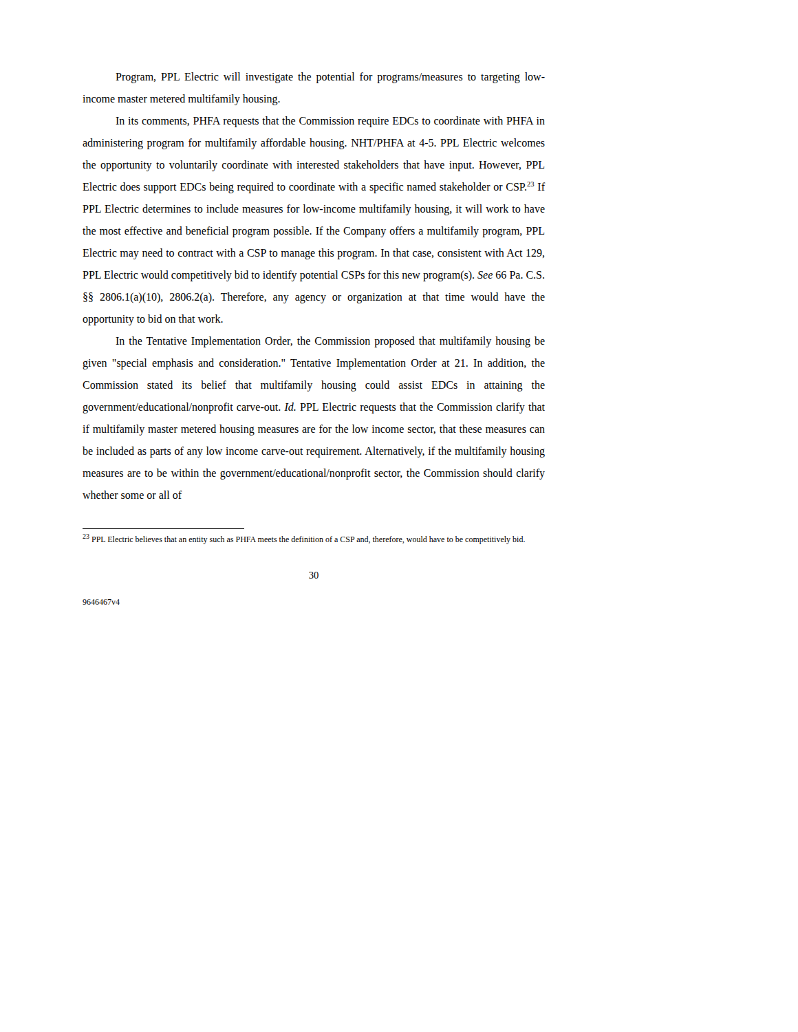Program, PPL Electric will investigate the potential for programs/measures to targeting low-income master metered multifamily housing.
In its comments, PHFA requests that the Commission require EDCs to coordinate with PHFA in administering program for multifamily affordable housing. NHT/PHFA at 4-5. PPL Electric welcomes the opportunity to voluntarily coordinate with interested stakeholders that have input. However, PPL Electric does support EDCs being required to coordinate with a specific named stakeholder or CSP.23 If PPL Electric determines to include measures for low-income multifamily housing, it will work to have the most effective and beneficial program possible. If the Company offers a multifamily program, PPL Electric may need to contract with a CSP to manage this program. In that case, consistent with Act 129, PPL Electric would competitively bid to identify potential CSPs for this new program(s). See 66 Pa. C.S. §§ 2806.1(a)(10), 2806.2(a). Therefore, any agency or organization at that time would have the opportunity to bid on that work.
In the Tentative Implementation Order, the Commission proposed that multifamily housing be given "special emphasis and consideration." Tentative Implementation Order at 21. In addition, the Commission stated its belief that multifamily housing could assist EDCs in attaining the government/educational/nonprofit carve-out. Id. PPL Electric requests that the Commission clarify that if multifamily master metered housing measures are for the low income sector, that these measures can be included as parts of any low income carve-out requirement. Alternatively, if the multifamily housing measures are to be within the government/educational/nonprofit sector, the Commission should clarify whether some or all of
23 PPL Electric believes that an entity such as PHFA meets the definition of a CSP and, therefore, would have to be competitively bid.
30
9646467v4